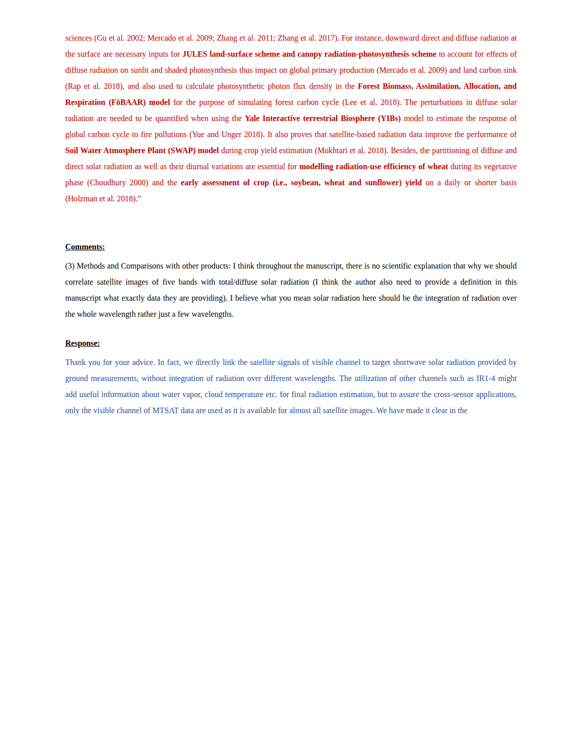sciences (Gu et al. 2002; Mercado et al. 2009; Zhang et al. 2011; Zhang et al. 2017). For instance, downward direct and diffuse radiation at the surface are necessary inputs for JULES land-surface scheme and canopy radiation-photosynthesis scheme to account for effects of diffuse radiation on sunlit and shaded photosynthesis thus impact on global primary production (Mercado et al. 2009) and land carbon sink (Rap et al. 2018), and also used to calculate photosynthetic photon flux density in the Forest Biomass, Assimilation, Allocation, and Respiration (FöBAAR) model for the purpose of simulating forest carbon cycle (Lee et al. 2018). The perturbations in diffuse solar radiation are needed to be quantified when using the Yale Interactive terrestrial Biosphere (YIBs) model to estimate the response of global carbon cycle to fire pollutions (Yue and Unger 2018). It also proves that satellite-based radiation data improve the performance of Soil Water Atmosphere Plant (SWAP) model during crop yield estimation (Mokhtari et al. 2018). Besides, the partitioning of diffuse and direct solar radiation as well as their diurnal variations are essential for modelling radiation-use efficiency of wheat during its vegetative phase (Choudhury 2000) and the early assessment of crop (i.e., soybean, wheat and sunflower) yield on a daily or shorter basis (Holzman et al. 2018).”
Comments:
(3) Methods and Comparisons with other products: I think throughout the manuscript, there is no scientific explanation that why we should correlate satellite images of five bands with total/diffuse solar radiation (I think the author also need to provide a definition in this manuscript what exactly data they are providing). I believe what you mean solar radiation here should be the integration of radiation over the whole wavelength rather just a few wavelengths.
Response:
Thank you for your advice. In fact, we directly link the satellite signals of visible channel to target shortwave solar radiation provided by ground measurements, without integration of radiation over different wavelengths. The utilization of other channels such as IR1-4 might add useful information about water vapor, cloud temperature etc. for final radiation estimation, but to assure the cross-sensor applications, only the visible channel of MTSAT data are used as it is available for almost all satellite images. We have made it clear in the